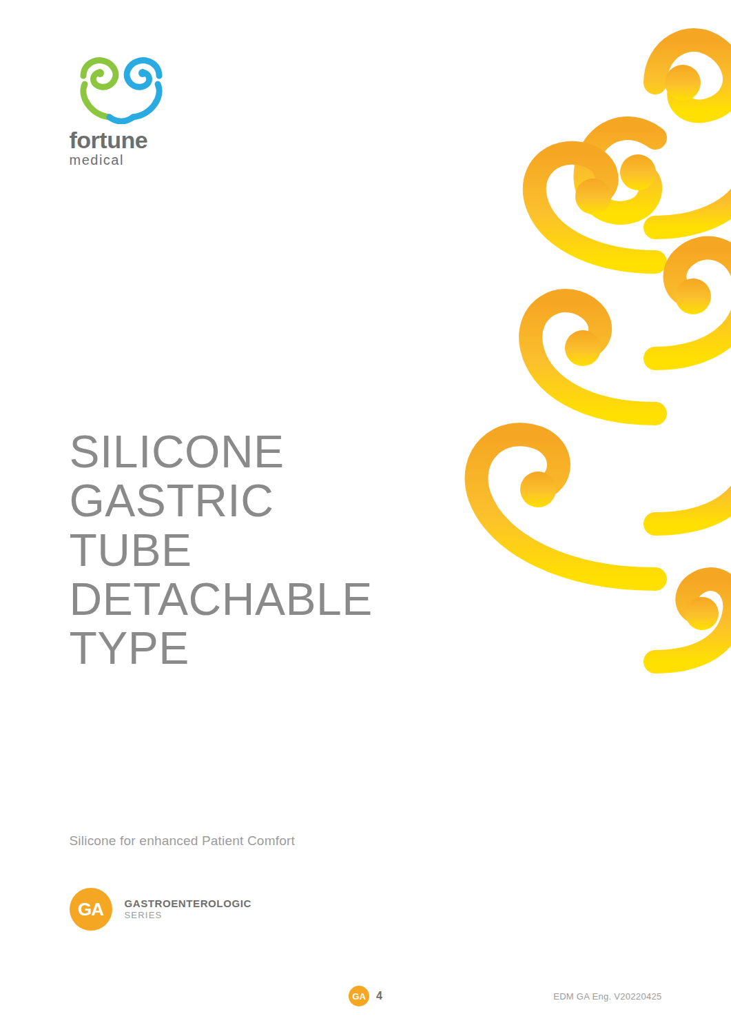fortune medical
Silicone
Gastric
Tube
Detachable
Type
Silicone for enhanced Patient Comfort
GA
GASTROENTEROLOGIC SERIES
GA
4
EDM GA Eng. V20220425